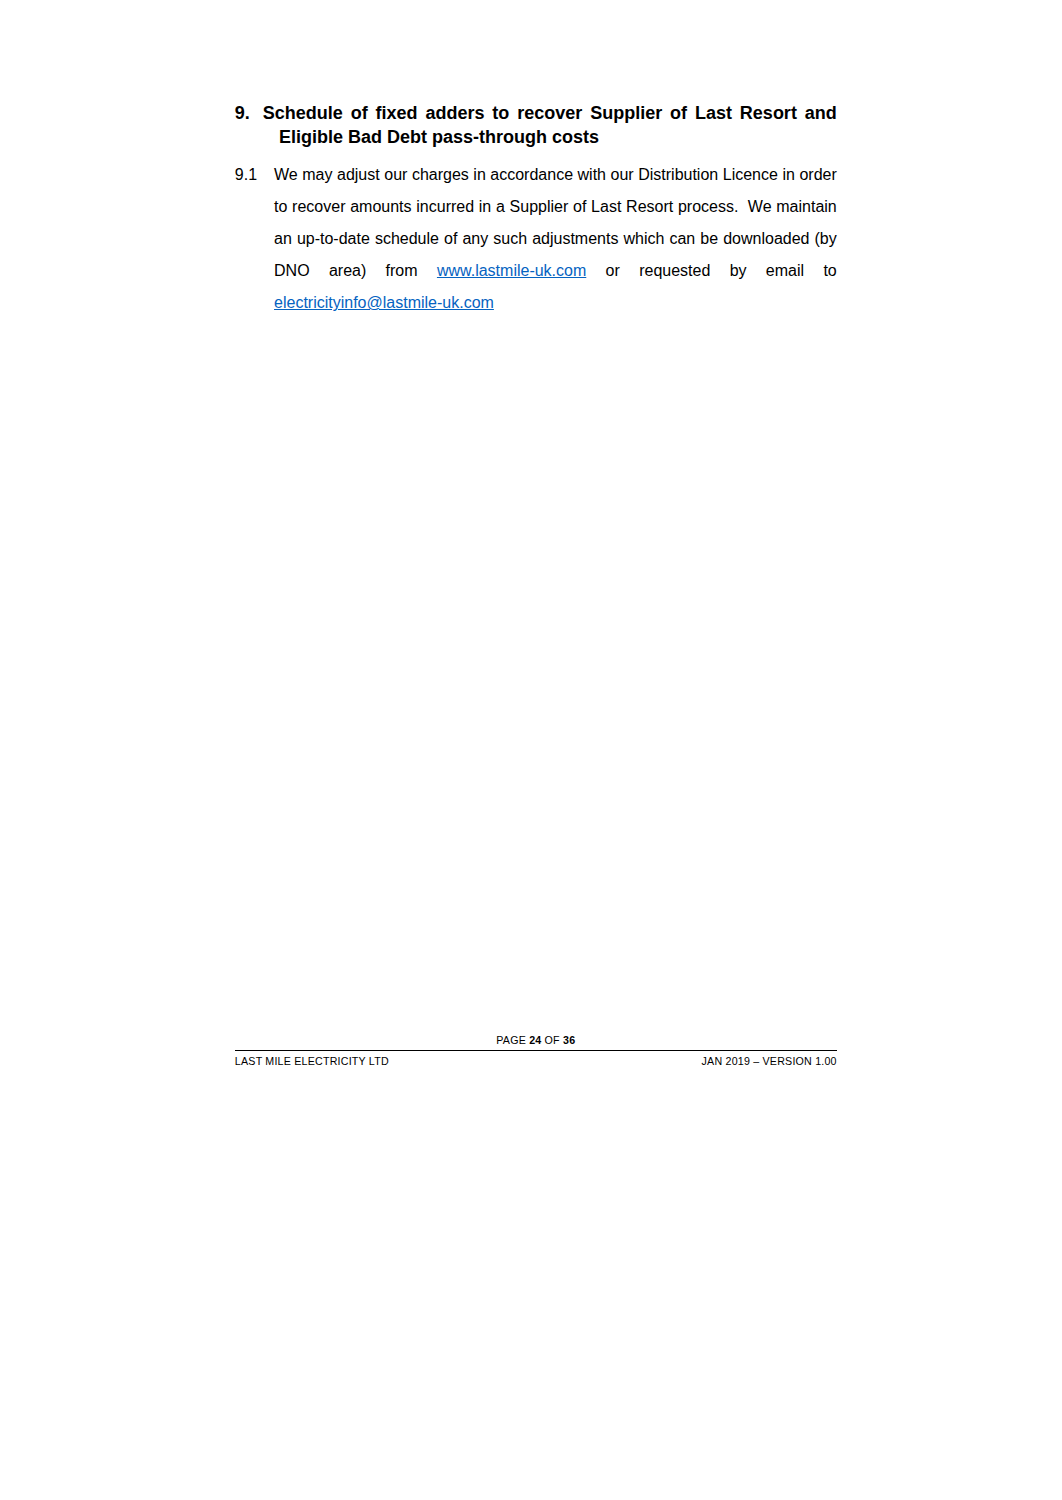9. Schedule of fixed adders to recover Supplier of Last Resort and Eligible Bad Debt pass-through costs
9.1 We may adjust our charges in accordance with our Distribution Licence in order to recover amounts incurred in a Supplier of Last Resort process. We maintain an up-to-date schedule of any such adjustments which can be downloaded (by DNO area) from www.lastmile-uk.com or requested by email to electricityinfo@lastmile-uk.com
PAGE 24 OF 36
LAST MILE ELECTRICITY LTD JAN 2019 – VERSION 1.00